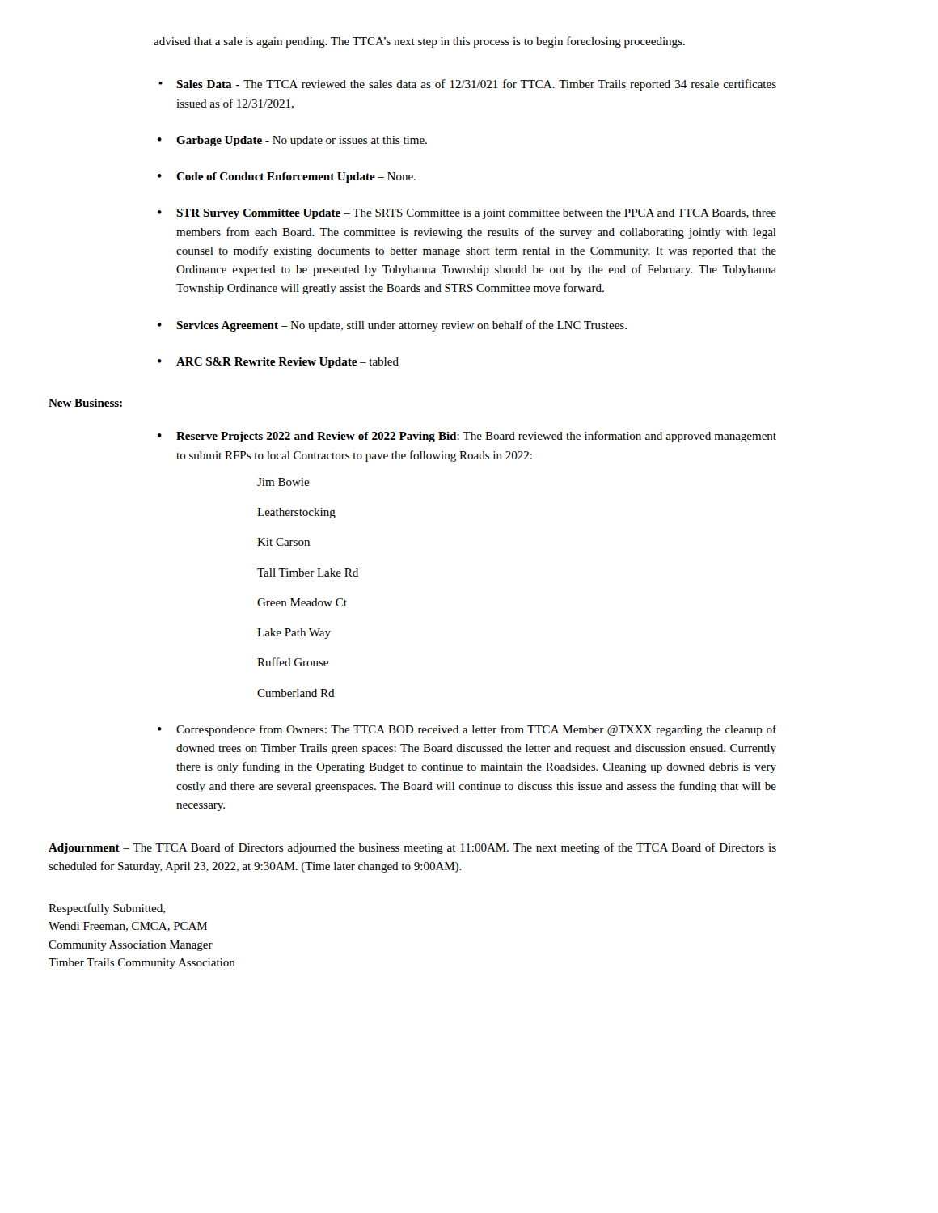advised that a sale is again pending. The TTCA’s next step in this process is to begin foreclosing proceedings.
Sales Data - The TTCA reviewed the sales data as of 12/31/021 for TTCA. Timber Trails reported 34 resale certificates issued as of 12/31/2021,
Garbage Update - No update or issues at this time.
Code of Conduct Enforcement Update – None.
STR Survey Committee Update – The SRTS Committee is a joint committee between the PPCA and TTCA Boards, three members from each Board. The committee is reviewing the results of the survey and collaborating jointly with legal counsel to modify existing documents to better manage short term rental in the Community. It was reported that the Ordinance expected to be presented by Tobyhanna Township should be out by the end of February. The Tobyhanna Township Ordinance will greatly assist the Boards and STRS Committee move forward.
Services Agreement – No update, still under attorney review on behalf of the LNC Trustees.
ARC S&R Rewrite Review Update – tabled
New Business:
Reserve Projects 2022 and Review of 2022 Paving Bid: The Board reviewed the information and approved management to submit RFPs to local Contractors to pave the following Roads in 2022:
Jim Bowie
Leatherstocking
Kit Carson
Tall Timber Lake Rd
Green Meadow Ct
Lake Path Way
Ruffed Grouse
Cumberland Rd
Correspondence from Owners: The TTCA BOD received a letter from TTCA Member @TXXX regarding the cleanup of downed trees on Timber Trails green spaces: The Board discussed the letter and request and discussion ensued. Currently there is only funding in the Operating Budget to continue to maintain the Roadsides. Cleaning up downed debris is very costly and there are several greenspaces. The Board will continue to discuss this issue and assess the funding that will be necessary.
Adjournment – The TTCA Board of Directors adjourned the business meeting at 11:00AM. The next meeting of the TTCA Board of Directors is scheduled for Saturday, April 23, 2022, at 9:30AM. (Time later changed to 9:00AM).
Respectfully Submitted,
Wendi Freeman, CMCA, PCAM
Community Association Manager
Timber Trails Community Association